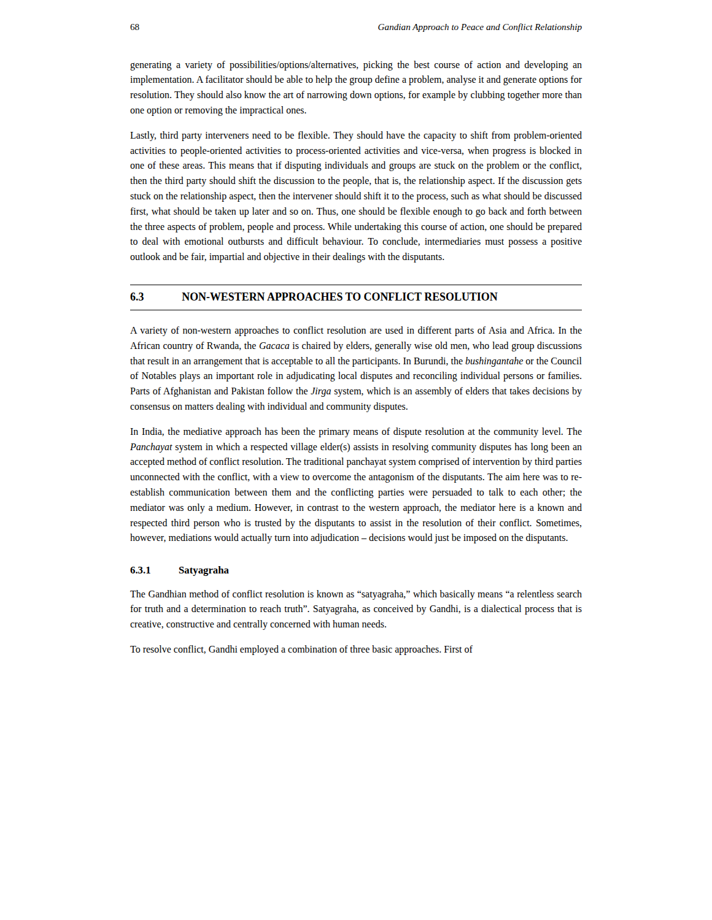68 Gandian Approach to Peace and Conflict Relationship
generating a variety of possibilities/options/alternatives, picking the best course of action and developing an implementation. A facilitator should be able to help the group define a problem, analyse it and generate options for resolution. They should also know the art of narrowing down options, for example by clubbing together more than one option or removing the impractical ones.
Lastly, third party interveners need to be flexible. They should have the capacity to shift from problem-oriented activities to people-oriented activities to process-oriented activities and vice-versa, when progress is blocked in one of these areas. This means that if disputing individuals and groups are stuck on the problem or the conflict, then the third party should shift the discussion to the people, that is, the relationship aspect. If the discussion gets stuck on the relationship aspect, then the intervener should shift it to the process, such as what should be discussed first, what should be taken up later and so on. Thus, one should be flexible enough to go back and forth between the three aspects of problem, people and process. While undertaking this course of action, one should be prepared to deal with emotional outbursts and difficult behaviour. To conclude, intermediaries must possess a positive outlook and be fair, impartial and objective in their dealings with the disputants.
6.3 Non-Western Approaches to Conflict Resolution
A variety of non-western approaches to conflict resolution are used in different parts of Asia and Africa. In the African country of Rwanda, the Gacaca is chaired by elders, generally wise old men, who lead group discussions that result in an arrangement that is acceptable to all the participants. In Burundi, the bushingantahe or the Council of Notables plays an important role in adjudicating local disputes and reconciling individual persons or families. Parts of Afghanistan and Pakistan follow the Jirga system, which is an assembly of elders that takes decisions by consensus on matters dealing with individual and community disputes.
In India, the mediative approach has been the primary means of dispute resolution at the community level. The Panchayat system in which a respected village elder(s) assists in resolving community disputes has long been an accepted method of conflict resolution. The traditional panchayat system comprised of intervention by third parties unconnected with the conflict, with a view to overcome the antagonism of the disputants. The aim here was to re-establish communication between them and the conflicting parties were persuaded to talk to each other; the mediator was only a medium. However, in contrast to the western approach, the mediator here is a known and respected third person who is trusted by the disputants to assist in the resolution of their conflict. Sometimes, however, mediations would actually turn into adjudication – decisions would just be imposed on the disputants.
6.3.1 Satyagraha
The Gandhian method of conflict resolution is known as “satyagraha,” which basically means “a relentless search for truth and a determination to reach truth”. Satyagraha, as conceived by Gandhi, is a dialectical process that is creative, constructive and centrally concerned with human needs.
To resolve conflict, Gandhi employed a combination of three basic approaches. First of